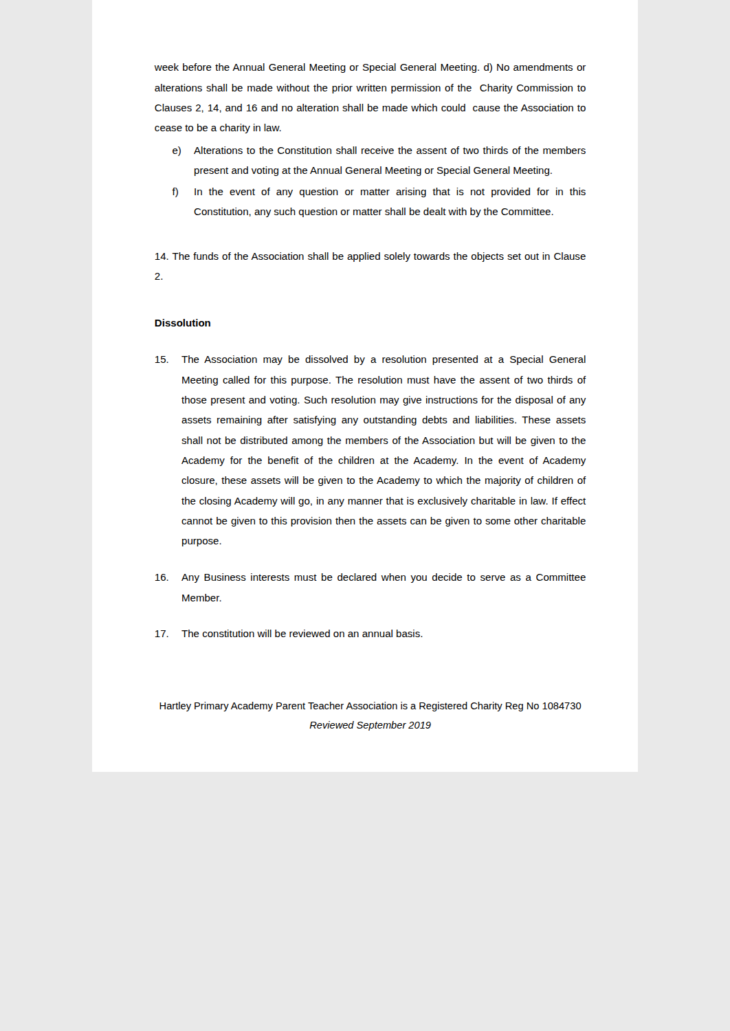week before the Annual General Meeting or Special General Meeting. d) No amendments or alterations shall be made without the prior written permission of the Charity Commission to Clauses 2, 14, and 16 and no alteration shall be made which could cause the Association to cease to be a charity in law.
e) Alterations to the Constitution shall receive the assent of two thirds of the members present and voting at the Annual General Meeting or Special General Meeting.
f) In the event of any question or matter arising that is not provided for in this Constitution, any such question or matter shall be dealt with by the Committee.
14. The funds of the Association shall be applied solely towards the objects set out in Clause 2.
Dissolution
15. The Association may be dissolved by a resolution presented at a Special General Meeting called for this purpose. The resolution must have the assent of two thirds of those present and voting. Such resolution may give instructions for the disposal of any assets remaining after satisfying any outstanding debts and liabilities. These assets shall not be distributed among the members of the Association but will be given to the Academy for the benefit of the children at the Academy. In the event of Academy closure, these assets will be given to the Academy to which the majority of children of the closing Academy will go, in any manner that is exclusively charitable in law. If effect cannot be given to this provision then the assets can be given to some other charitable purpose.
16. Any Business interests must be declared when you decide to serve as a Committee Member.
17. The constitution will be reviewed on an annual basis.
Hartley Primary Academy Parent Teacher Association is a Registered Charity Reg No 1084730
Reviewed September 2019